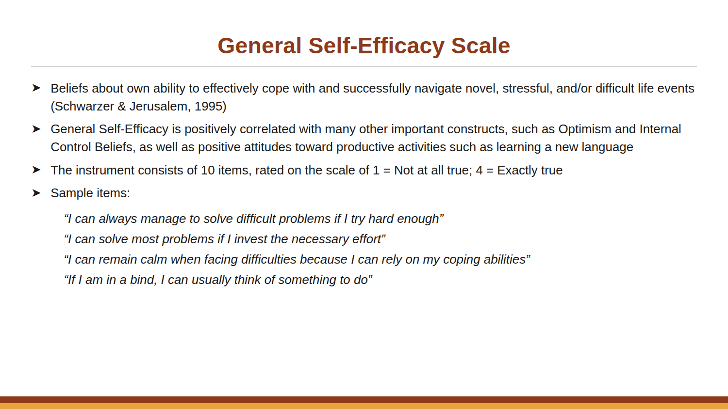General Self-Efficacy Scale
Beliefs about own ability to effectively cope with and successfully navigate novel, stressful, and/or difficult life events (Schwarzer & Jerusalem, 1995)
General Self-Efficacy is positively correlated with many other important constructs, such as Optimism and Internal Control Beliefs, as well as positive attitudes toward productive activities such as learning a new language
The instrument consists of 10 items, rated on the scale of 1 = Not at all true; 4 = Exactly true
Sample items:
“I can always manage to solve difficult problems if I try hard enough”
“I can solve most problems if I invest the necessary effort”
“I can remain calm when facing difficulties because I can rely on my coping abilities”
“If I am in a bind, I can usually think of something to do”